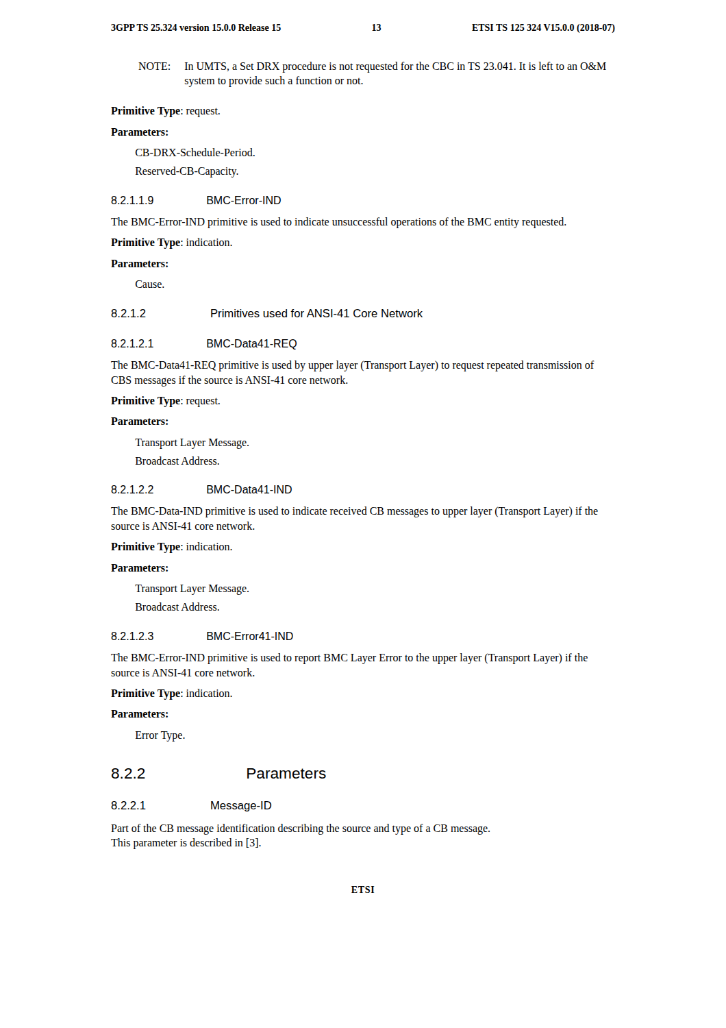3GPP TS 25.324 version 15.0.0 Release 15
13
ETSI TS 125 324 V15.0.0 (2018-07)
NOTE: In UMTS, a Set DRX procedure is not requested for the CBC in TS 23.041. It is left to an O&M system to provide such a function or not.
Primitive Type: request.
Parameters:
CB-DRX-Schedule-Period.
Reserved-CB-Capacity.
8.2.1.1.9 BMC-Error-IND
The BMC-Error-IND primitive is used to indicate unsuccessful operations of the BMC entity requested.
Primitive Type: indication.
Parameters:
Cause.
8.2.1.2 Primitives used for ANSI-41 Core Network
8.2.1.2.1 BMC-Data41-REQ
The BMC-Data41-REQ primitive is used by upper layer (Transport Layer) to request repeated transmission of CBS messages if the source is ANSI-41 core network.
Primitive Type: request.
Parameters:
Transport Layer Message.
Broadcast Address.
8.2.1.2.2 BMC-Data41-IND
The BMC-Data-IND primitive is used to indicate received CB messages to upper layer (Transport Layer) if the source is ANSI-41 core network.
Primitive Type: indication.
Parameters:
Transport Layer Message.
Broadcast Address.
8.2.1.2.3 BMC-Error41-IND
The BMC-Error-IND primitive is used to report BMC Layer Error to the upper layer (Transport Layer) if the source is ANSI-41 core network.
Primitive Type: indication.
Parameters:
Error Type.
8.2.2 Parameters
8.2.2.1 Message-ID
Part of the CB message identification describing the source and type of a CB message.
This parameter is described in [3].
ETSI